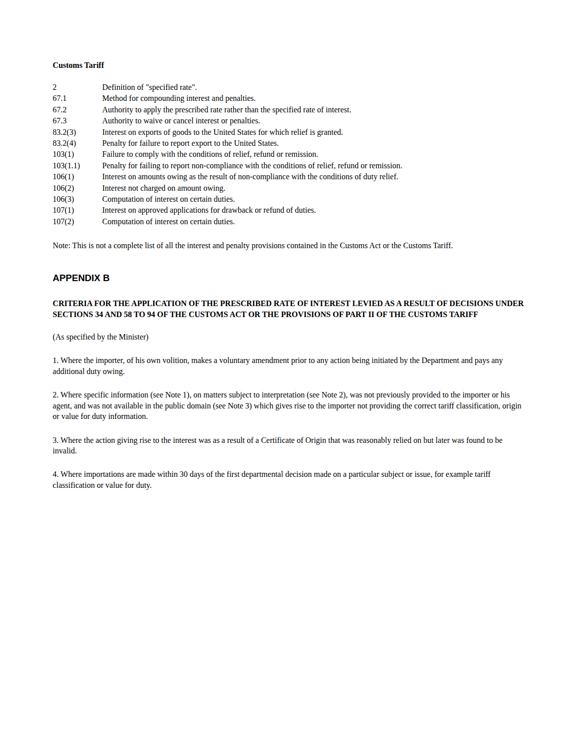Customs Tariff
| 2 | Definition of "specified rate". |
| 67.1 | Method for compounding interest and penalties. |
| 67.2 | Authority to apply the prescribed rate rather than the specified rate of interest. |
| 67.3 | Authority to waive or cancel interest or penalties. |
| 83.2(3) | Interest on exports of goods to the United States for which relief is granted. |
| 83.2(4) | Penalty for failure to report export to the United States. |
| 103(1) | Failure to comply with the conditions of relief, refund or remission. |
| 103(1.1) | Penalty for failing to report non-compliance with the conditions of relief, refund or remission. |
| 106(1) | Interest on amounts owing as the result of non-compliance with the conditions of duty relief. |
| 106(2) | Interest not charged on amount owing. |
| 106(3) | Computation of interest on certain duties. |
| 107(1) | Interest on approved applications for drawback or refund of duties. |
| 107(2) | Computation of interest on certain duties. |
Note: This is not a complete list of all the interest and penalty provisions contained in the Customs Act or the Customs Tariff.
APPENDIX B
CRITERIA FOR THE APPLICATION OF THE PRESCRIBED RATE OF INTEREST LEVIED AS A RESULT OF DECISIONS UNDER SECTIONS 34 AND 58 TO 94 OF THE CUSTOMS ACT OR THE PROVISIONS OF PART II OF THE CUSTOMS TARIFF
(As specified by the Minister)
1. Where the importer, of his own volition, makes a voluntary amendment prior to any action being initiated by the Department and pays any additional duty owing.
2. Where specific information (see Note 1), on matters subject to interpretation (see Note 2), was not previously provided to the importer or his agent, and was not available in the public domain (see Note 3) which gives rise to the importer not providing the correct tariff classification, origin or value for duty information.
3. Where the action giving rise to the interest was as a result of a Certificate of Origin that was reasonably relied on but later was found to be invalid.
4. Where importations are made within 30 days of the first departmental decision made on a particular subject or issue, for example tariff classification or value for duty.